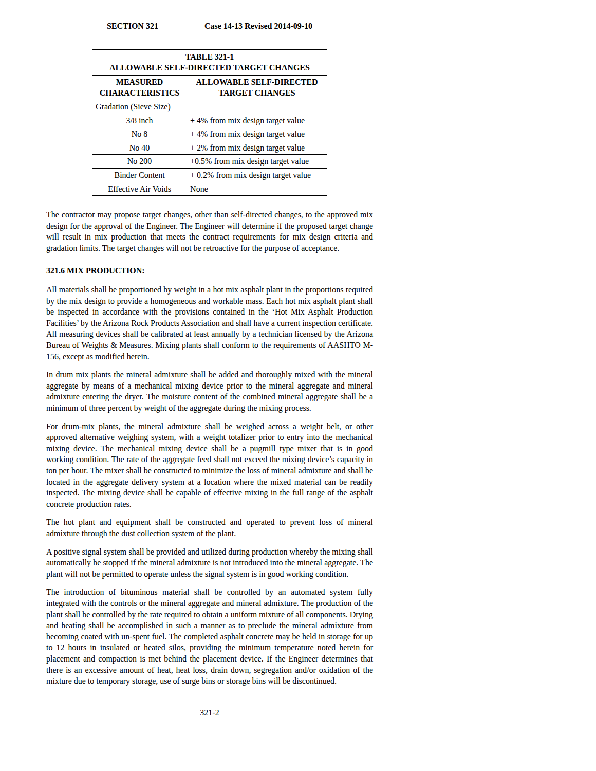SECTION 321 Case 14-13 Revised 2014-09-10
| TABLE 321-1 |
| ALLOWABLE SELF-DIRECTED TARGET CHANGES |
| MEASURED CHARACTERISTICS | ALLOWABLE SELF-DIRECTED TARGET CHANGES |
| Gradation (Sieve Size) | |
| 3/8 inch | + 4% from mix design target value |
| No 8 | + 4% from mix design target value |
| No 40 | + 2% from mix design target value |
| No 200 | +0.5% from mix design target value |
| Binder Content | + 0.2% from mix design target value |
| Effective Air Voids | None |
The contractor may propose target changes, other than self-directed changes, to the approved mix design for the approval of the Engineer. The Engineer will determine if the proposed target change will result in mix production that meets the contract requirements for mix design criteria and gradation limits. The target changes will not be retroactive for the purpose of acceptance.
321.6 MIX PRODUCTION:
All materials shall be proportioned by weight in a hot mix asphalt plant in the proportions required by the mix design to provide a homogeneous and workable mass. Each hot mix asphalt plant shall be inspected in accordance with the provisions contained in the ‘Hot Mix Asphalt Production Facilities’ by the Arizona Rock Products Association and shall have a current inspection certificate. All measuring devices shall be calibrated at least annually by a technician licensed by the Arizona Bureau of Weights & Measures. Mixing plants shall conform to the requirements of AASHTO M-156, except as modified herein.
In drum mix plants the mineral admixture shall be added and thoroughly mixed with the mineral aggregate by means of a mechanical mixing device prior to the mineral aggregate and mineral admixture entering the dryer. The moisture content of the combined mineral aggregate shall be a minimum of three percent by weight of the aggregate during the mixing process.
For drum-mix plants, the mineral admixture shall be weighed across a weight belt, or other approved alternative weighing system, with a weight totalizer prior to entry into the mechanical mixing device. The mechanical mixing device shall be a pugmill type mixer that is in good working condition. The rate of the aggregate feed shall not exceed the mixing device’s capacity in ton per hour. The mixer shall be constructed to minimize the loss of mineral admixture and shall be located in the aggregate delivery system at a location where the mixed material can be readily inspected. The mixing device shall be capable of effective mixing in the full range of the asphalt concrete production rates.
The hot plant and equipment shall be constructed and operated to prevent loss of mineral admixture through the dust collection system of the plant.
A positive signal system shall be provided and utilized during production whereby the mixing shall automatically be stopped if the mineral admixture is not introduced into the mineral aggregate. The plant will not be permitted to operate unless the signal system is in good working condition.
The introduction of bituminous material shall be controlled by an automated system fully integrated with the controls or the mineral aggregate and mineral admixture. The production of the plant shall be controlled by the rate required to obtain a uniform mixture of all components. Drying and heating shall be accomplished in such a manner as to preclude the mineral admixture from becoming coated with un-spent fuel. The completed asphalt concrete may be held in storage for up to 12 hours in insulated or heated silos, providing the minimum temperature noted herein for placement and compaction is met behind the placement device. If the Engineer determines that there is an excessive amount of heat, heat loss, drain down, segregation and/or oxidation of the mixture due to temporary storage, use of surge bins or storage bins will be discontinued.
321-2